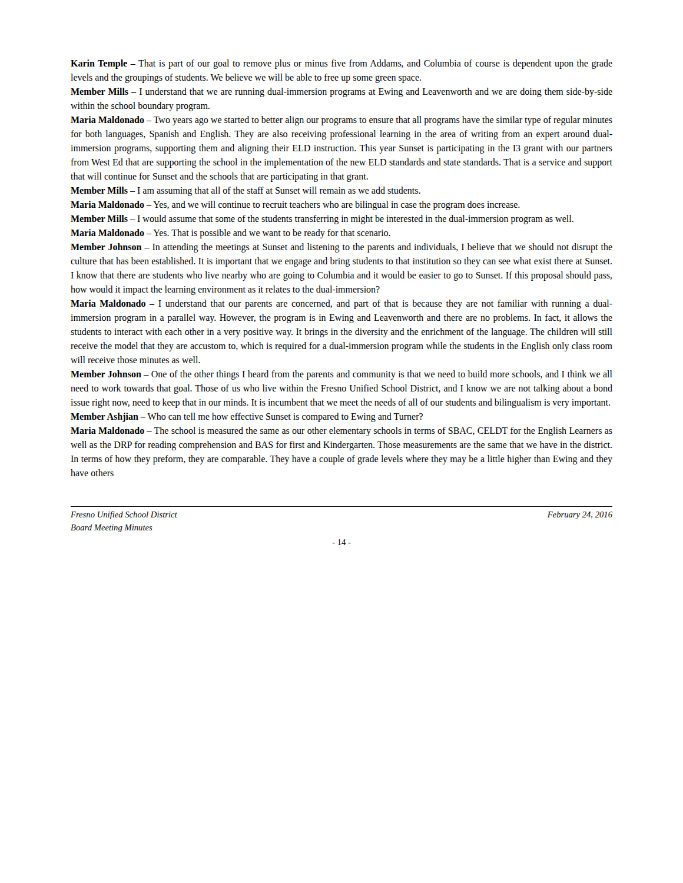Karin Temple – That is part of our goal to remove plus or minus five from Addams, and Columbia of course is dependent upon the grade levels and the groupings of students. We believe we will be able to free up some green space.
Member Mills – I understand that we are running dual-immersion programs at Ewing and Leavenworth and we are doing them side-by-side within the school boundary program.
Maria Maldonado – Two years ago we started to better align our programs to ensure that all programs have the similar type of regular minutes for both languages, Spanish and English. They are also receiving professional learning in the area of writing from an expert around dual-immersion programs, supporting them and aligning their ELD instruction. This year Sunset is participating in the I3 grant with our partners from West Ed that are supporting the school in the implementation of the new ELD standards and state standards. That is a service and support that will continue for Sunset and the schools that are participating in that grant.
Member Mills – I am assuming that all of the staff at Sunset will remain as we add students.
Maria Maldonado – Yes, and we will continue to recruit teachers who are bilingual in case the program does increase.
Member Mills – I would assume that some of the students transferring in might be interested in the dual-immersion program as well.
Maria Maldonado – Yes. That is possible and we want to be ready for that scenario.
Member Johnson – In attending the meetings at Sunset and listening to the parents and individuals, I believe that we should not disrupt the culture that has been established. It is important that we engage and bring students to that institution so they can see what exist there at Sunset. I know that there are students who live nearby who are going to Columbia and it would be easier to go to Sunset. If this proposal should pass, how would it impact the learning environment as it relates to the dual-immersion?
Maria Maldonado – I understand that our parents are concerned, and part of that is because they are not familiar with running a dual-immersion program in a parallel way. However, the program is in Ewing and Leavenworth and there are no problems. In fact, it allows the students to interact with each other in a very positive way. It brings in the diversity and the enrichment of the language. The children will still receive the model that they are accustom to, which is required for a dual-immersion program while the students in the English only class room will receive those minutes as well.
Member Johnson – One of the other things I heard from the parents and community is that we need to build more schools, and I think we all need to work towards that goal. Those of us who live within the Fresno Unified School District, and I know we are not talking about a bond issue right now, need to keep that in our minds. It is incumbent that we meet the needs of all of our students and bilingualism is very important.
Member Ashjian – Who can tell me how effective Sunset is compared to Ewing and Turner?
Maria Maldonado – The school is measured the same as our other elementary schools in terms of SBAC, CELDT for the English Learners as well as the DRP for reading comprehension and BAS for first and Kindergarten. Those measurements are the same that we have in the district. In terms of how they preform, they are comparable. They have a couple of grade levels where they may be a little higher than Ewing and they have others
Fresno Unified School District February 24, 2016
Board Meeting Minutes
- 14 -